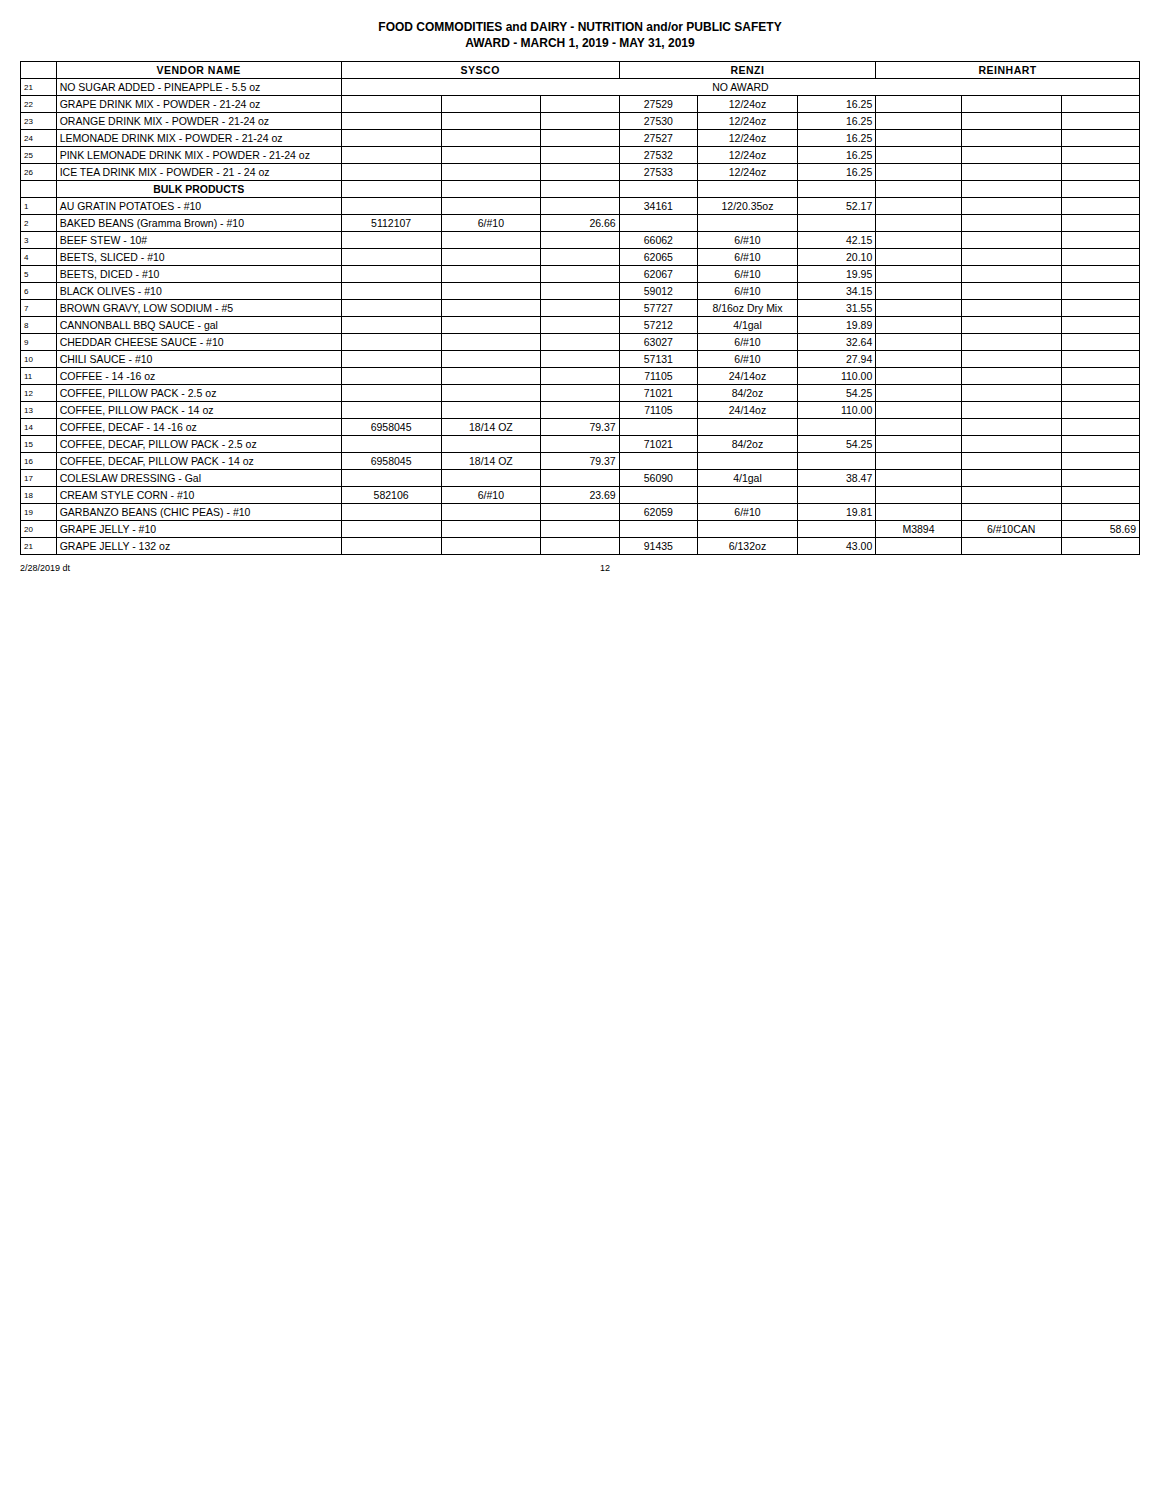FOOD COMMODITIES and DAIRY - NUTRITION and/or PUBLIC SAFETY
AWARD - MARCH 1, 2019 - MAY 31, 2019
| | VENDOR NAME | SYSCO | RENZI | REINHART |
| --- | --- | --- | --- | --- |
| 21 | NO SUGAR ADDED - PINEAPPLE - 5.5 oz | NO AWARD |
| 22 | GRAPE DRINK MIX - POWDER - 21-24 oz | | | | 27529 | 12/24oz | 16.25 | | | |
| 23 | ORANGE DRINK MIX - POWDER - 21-24 oz | | | | 27530 | 12/24oz | 16.25 | | | |
| 24 | LEMONADE DRINK MIX - POWDER - 21-24 oz | | | | 27527 | 12/24oz | 16.25 | | | |
| 25 | PINK LEMONADE DRINK MIX - POWDER - 21-24 oz | | | | 27532 | 12/24oz | 16.25 | | | |
| 26 | ICE TEA DRINK MIX - POWDER - 21 - 24 oz | | | | 27533 | 12/24oz | 16.25 | | | |
| | BULK PRODUCTS | | | | | | | | | |
| 1 | AU GRATIN POTATOES - #10 | | | | 34161 | 12/20.35oz | 52.17 | | | |
| 2 | BAKED BEANS (Gramma Brown) - #10 | 5112107 | 6/#10 | 26.66 | | | | | | |
| 3 | BEEF STEW - 10# | | | | 66062 | 6/#10 | 42.15 | | | |
| 4 | BEETS, SLICED - #10 | | | | 62065 | 6/#10 | 20.10 | | | |
| 5 | BEETS, DICED - #10 | | | | 62067 | 6/#10 | 19.95 | | | |
| 6 | BLACK OLIVES - #10 | | | | 59012 | 6/#10 | 34.15 | | | |
| 7 | BROWN GRAVY, LOW SODIUM - #5 | | | | 57727 | 8/16oz Dry Mix | 31.55 | | | |
| 8 | CANNONBALL BBQ SAUCE - gal | | | | 57212 | 4/1gal | 19.89 | | | |
| 9 | CHEDDAR CHEESE SAUCE - #10 | | | | 63027 | 6/#10 | 32.64 | | | |
| 10 | CHILI SAUCE - #10 | | | | 57131 | 6/#10 | 27.94 | | | |
| 11 | COFFEE - 14 -16 oz | | | | 71105 | 24/14oz | 110.00 | | | |
| 12 | COFFEE, PILLOW PACK - 2.5 oz | | | | 71021 | 84/2oz | 54.25 | | | |
| 13 | COFFEE, PILLOW PACK - 14 oz | | | | 71105 | 24/14oz | 110.00 | | | |
| 14 | COFFEE, DECAF - 14 -16 oz | 6958045 | 18/14 OZ | 79.37 | | | | | | |
| 15 | COFFEE, DECAF, PILLOW PACK - 2.5 oz | | | | 71021 | 84/2oz | 54.25 | | | |
| 16 | COFFEE, DECAF, PILLOW PACK - 14 oz | 6958045 | 18/14 OZ | 79.37 | | | | | | |
| 17 | COLESLAW DRESSING - Gal | | | | 56090 | 4/1gal | 38.47 | | | |
| 18 | CREAM STYLE CORN - #10 | 582106 | 6/#10 | 23.69 | | | | | | |
| 19 | GARBANZO BEANS (CHIC PEAS) - #10 | | | | 62059 | 6/#10 | 19.81 | | | |
| 20 | GRAPE JELLY - #10 | | | | | | | M3894 | 6/#10CAN | 58.69 |
| 21 | GRAPE JELLY - 132 oz | | | | 91435 | 6/132oz | 43.00 | | | |
2/28/2019 dt 12